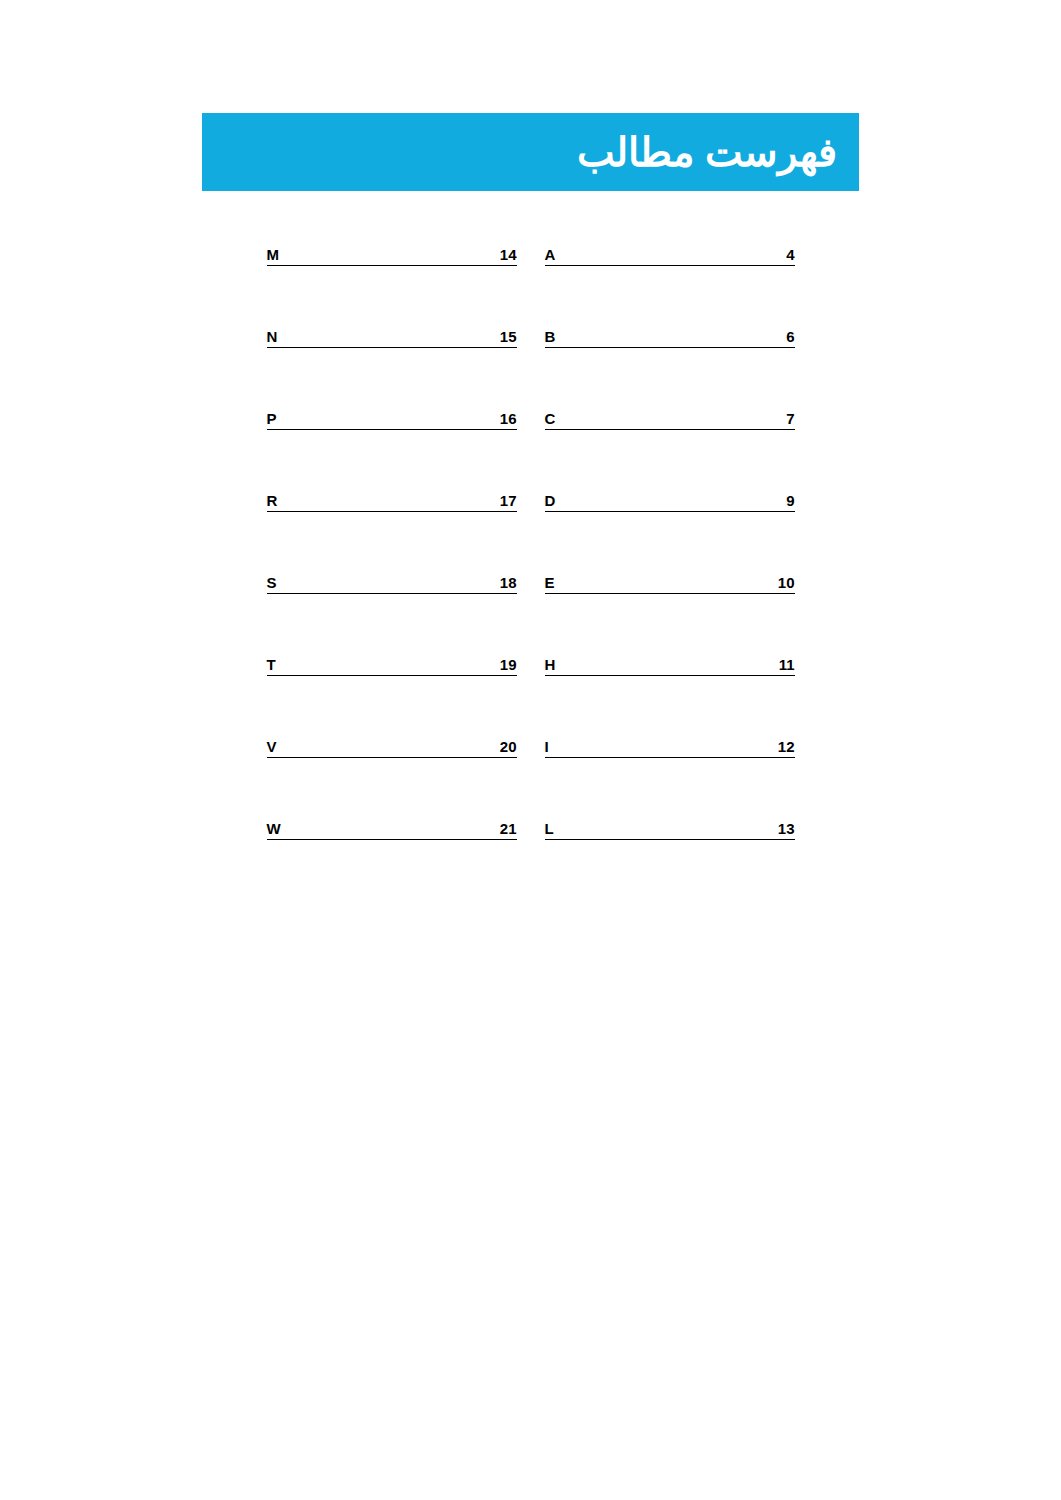فهرست مطالب
A 4
B 6
C 7
D 9
E 10
H 11
I 12
L 13
M 14
N 15
P 16
R 17
S 18
T 19
V 20
W 21